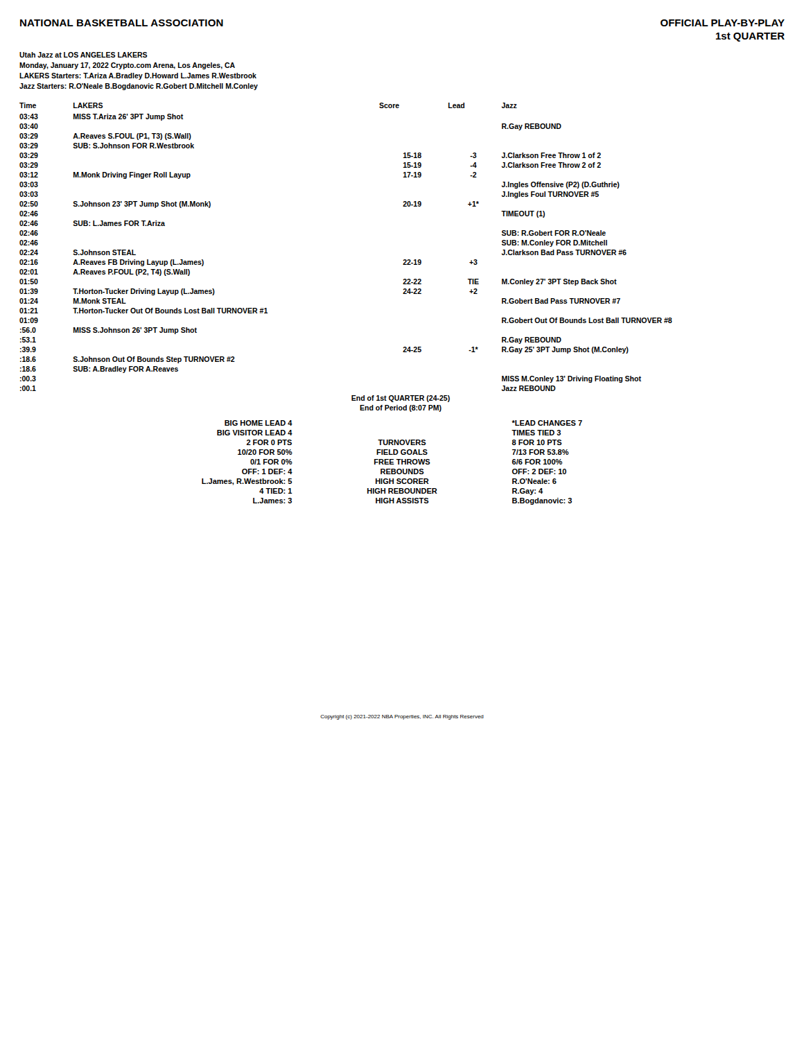NATIONAL BASKETBALL ASSOCIATION
OFFICIAL PLAY-BY-PLAY
1st QUARTER
Utah Jazz at LOS ANGELES LAKERS
Monday, January 17, 2022 Crypto.com Arena, Los Angeles, CA
LAKERS Starters: T.Ariza A.Bradley D.Howard L.James R.Westbrook
Jazz Starters: R.O'Neale B.Bogdanovic R.Gobert D.Mitchell M.Conley
| Time | LAKERS | Score | Lead | Jazz |
| --- | --- | --- | --- | --- |
| 03:43 | MISS T.Ariza 26' 3PT Jump Shot | | | |
| 03:40 | | | | R.Gay REBOUND |
| 03:29 | A.Reaves S.FOUL (P1, T3) (S.Wall) | | | |
| 03:29 | SUB: S.Johnson FOR R.Westbrook | | | |
| 03:29 | | 15-18 | -3 | J.Clarkson Free Throw 1 of 2 |
| 03:29 | | 15-19 | -4 | J.Clarkson Free Throw 2 of 2 |
| 03:12 | M.Monk Driving Finger Roll Layup | 17-19 | -2 | |
| 03:03 | | | | J.Ingles Offensive (P2) (D.Guthrie) |
| 03:03 | | | | J.Ingles Foul TURNOVER #5 |
| 02:50 | S.Johnson 23' 3PT Jump Shot (M.Monk) | 20-19 | +1* | |
| 02:46 | | | | TIMEOUT (1) |
| 02:46 | SUB: L.James FOR T.Ariza | | | |
| 02:46 | | | | SUB: R.Gobert FOR R.O'Neale |
| 02:46 | | | | SUB: M.Conley FOR D.Mitchell |
| 02:24 | S.Johnson STEAL | | | J.Clarkson Bad Pass TURNOVER #6 |
| 02:16 | A.Reaves FB Driving Layup (L.James) | 22-19 | +3 | |
| 02:01 | A.Reaves P.FOUL (P2, T4) (S.Wall) | | | |
| 01:50 | | 22-22 | TIE | M.Conley 27' 3PT Step Back Shot |
| 01:39 | T.Horton-Tucker Driving Layup (L.James) | 24-22 | +2 | |
| 01:24 | M.Monk STEAL | | | R.Gobert Bad Pass TURNOVER #7 |
| 01:21 | T.Horton-Tucker Out Of Bounds Lost Ball TURNOVER #1 | | | |
| 01:09 | | | | R.Gobert Out Of Bounds Lost Ball TURNOVER #8 |
| :56.0 | MISS S.Johnson 26' 3PT Jump Shot | | | |
| :53.1 | | | | R.Gay REBOUND |
| :39.9 | | 24-25 | -1* | R.Gay 25' 3PT Jump Shot (M.Conley) |
| :18.6 | S.Johnson Out Of Bounds Step TURNOVER #2 | | | |
| :18.6 | SUB: A.Bradley FOR A.Reaves | | | |
| :00.3 | | | | MISS M.Conley 13' Driving Floating Shot |
| :00.1 | | | | Jazz REBOUND |
| End of 1st QUARTER (24-25) End of Period (8:07 PM) |
| BIG HOME LEAD 4 | | *LEAD CHANGES 7 |
| BIG VISITOR LEAD 4 | | TIMES TIED 3 |
| 2 FOR 0 PTS | TURNOVERS | 8 FOR 10 PTS |
| 10/20 FOR 50% | FIELD GOALS | 7/13 FOR 53.8% |
| 0/1 FOR 0% | FREE THROWS | 6/6 FOR 100% |
| OFF: 1 DEF: 4 | REBOUNDS | OFF: 2 DEF: 10 |
| L.James, R.Westbrook: 5 | HIGH SCORER | R.O'Neale: 6 |
| 4 TIED: 1 | HIGH REBOUNDER | R.Gay: 4 |
| L.James: 3 | HIGH ASSISTS | B.Bogdanovic: 3 |
Copyright (c) 2021-2022 NBA Properties, INC. All Rights Reserved